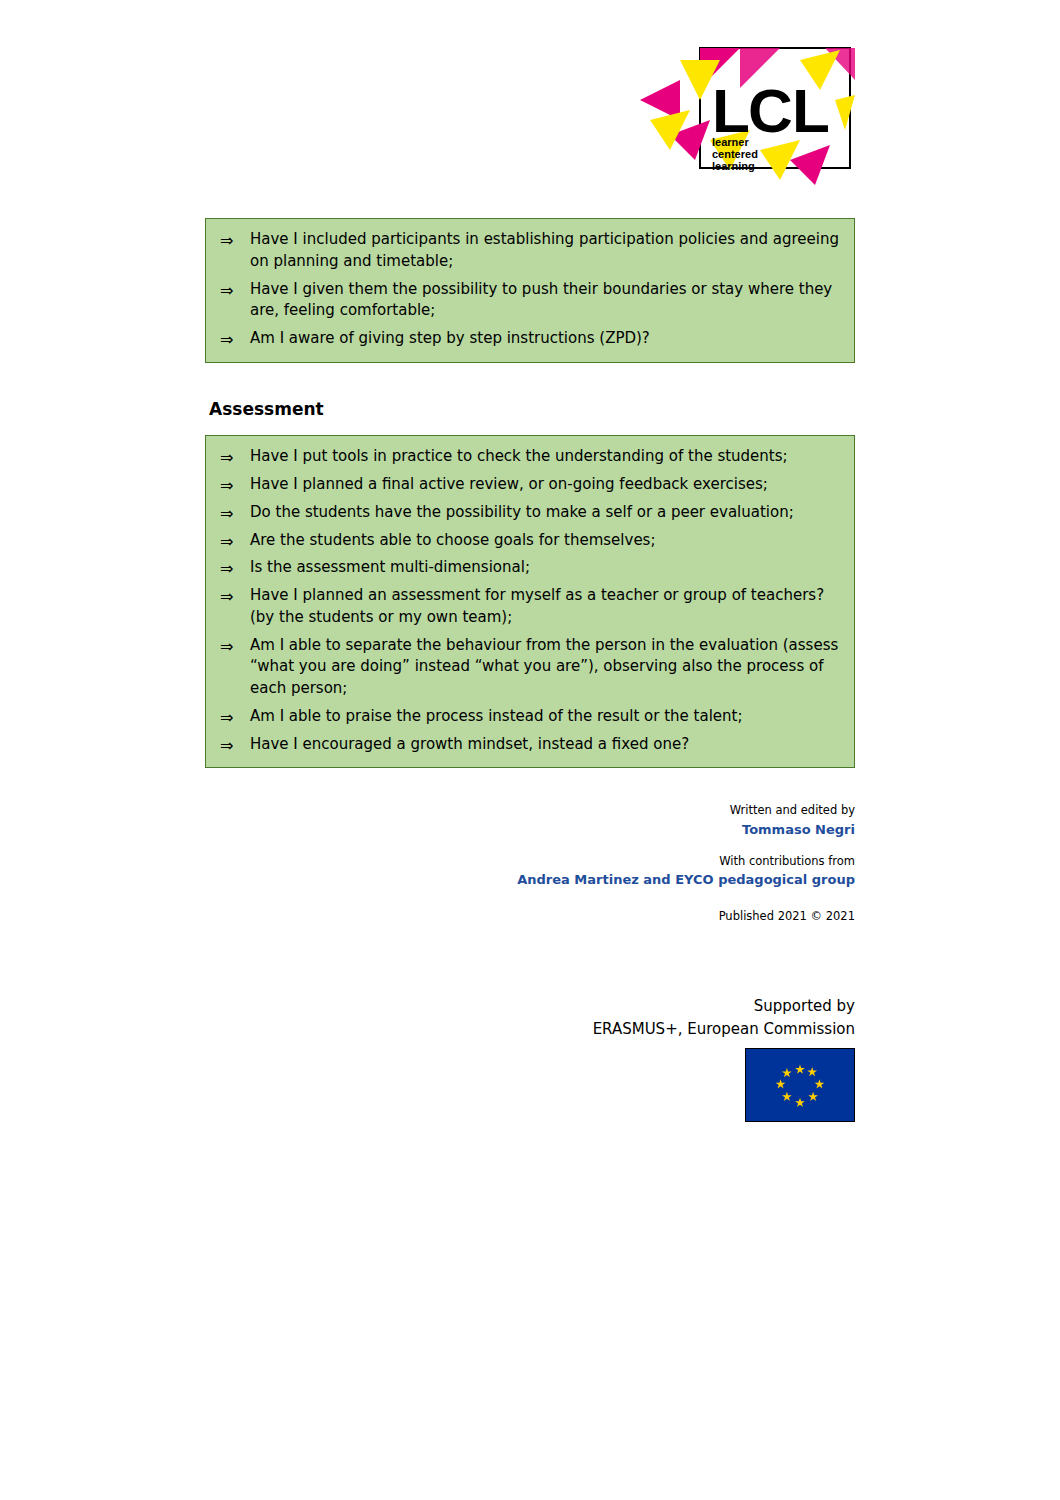L C L learner centered learning
Have I included participants in establishing participation policies and agreeing on planning and timetable;
Have I given them the possibility to push their boundaries or stay where they are, feeling comfortable;
Am I aware of giving step by step instructions (ZPD)?
Assessment
Have I put tools in practice to check the understanding of the students;
Have I planned a final active review, or on-going feedback exercises;
Do the students have the possibility to make a self or a peer evaluation;
Are the students able to choose goals for themselves;
Is the assessment multi-dimensional;
Have I planned an assessment for myself as a teacher or group of teachers? (by the students or my own team);
Am I able to separate the behaviour from the person in the evaluation (assess “what you are doing” instead “what you are”), observing also the process of each person;
Am I able to praise the process instead of the result or the talent;
Have I encouraged a growth mindset, instead a fixed one?
Written and edited by
Tommaso Negri
With contributions from
Andrea Martinez and EYCO pedagogical group
Published 2021 © 2021
Supported by
ERASMUS+, European Commission